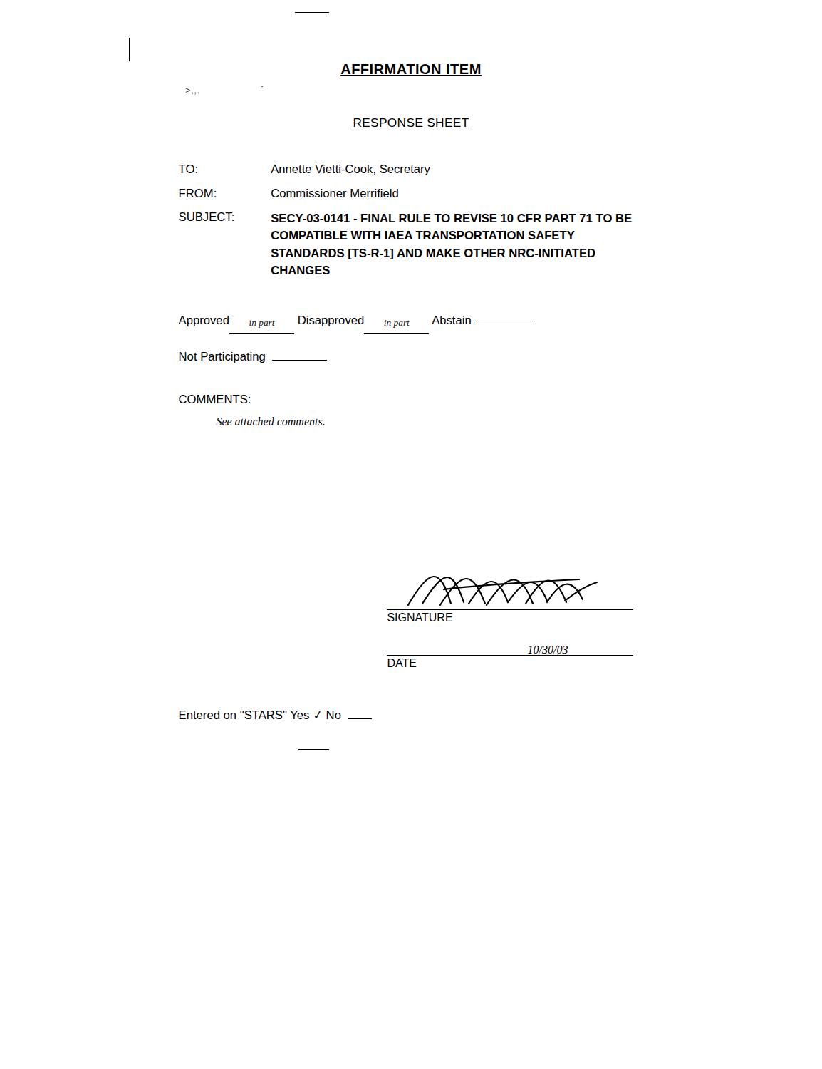AFFIRMATION ITEM
>,,.
.
RESPONSE SHEET
| TO: | Annette Vietti-Cook, Secretary |
| FROM: | Commissioner Merrifield |
| SUBJECT: | SECY-03-0141 - FINAL RULE TO REVISE 10 CFR PART 71 TO BE COMPATIBLE WITH IAEA TRANSPORTATION SAFETY STANDARDS [TS-R-1] AND MAKE OTHER NRC-INITIATED CHANGES |
Approvedin part Disapprovedin part Abstain
Not Participating
COMMENTS:
See attached comments.
SIGNATURE
10/30/03
DATE
Entered on "STARS" Yes ✓ No